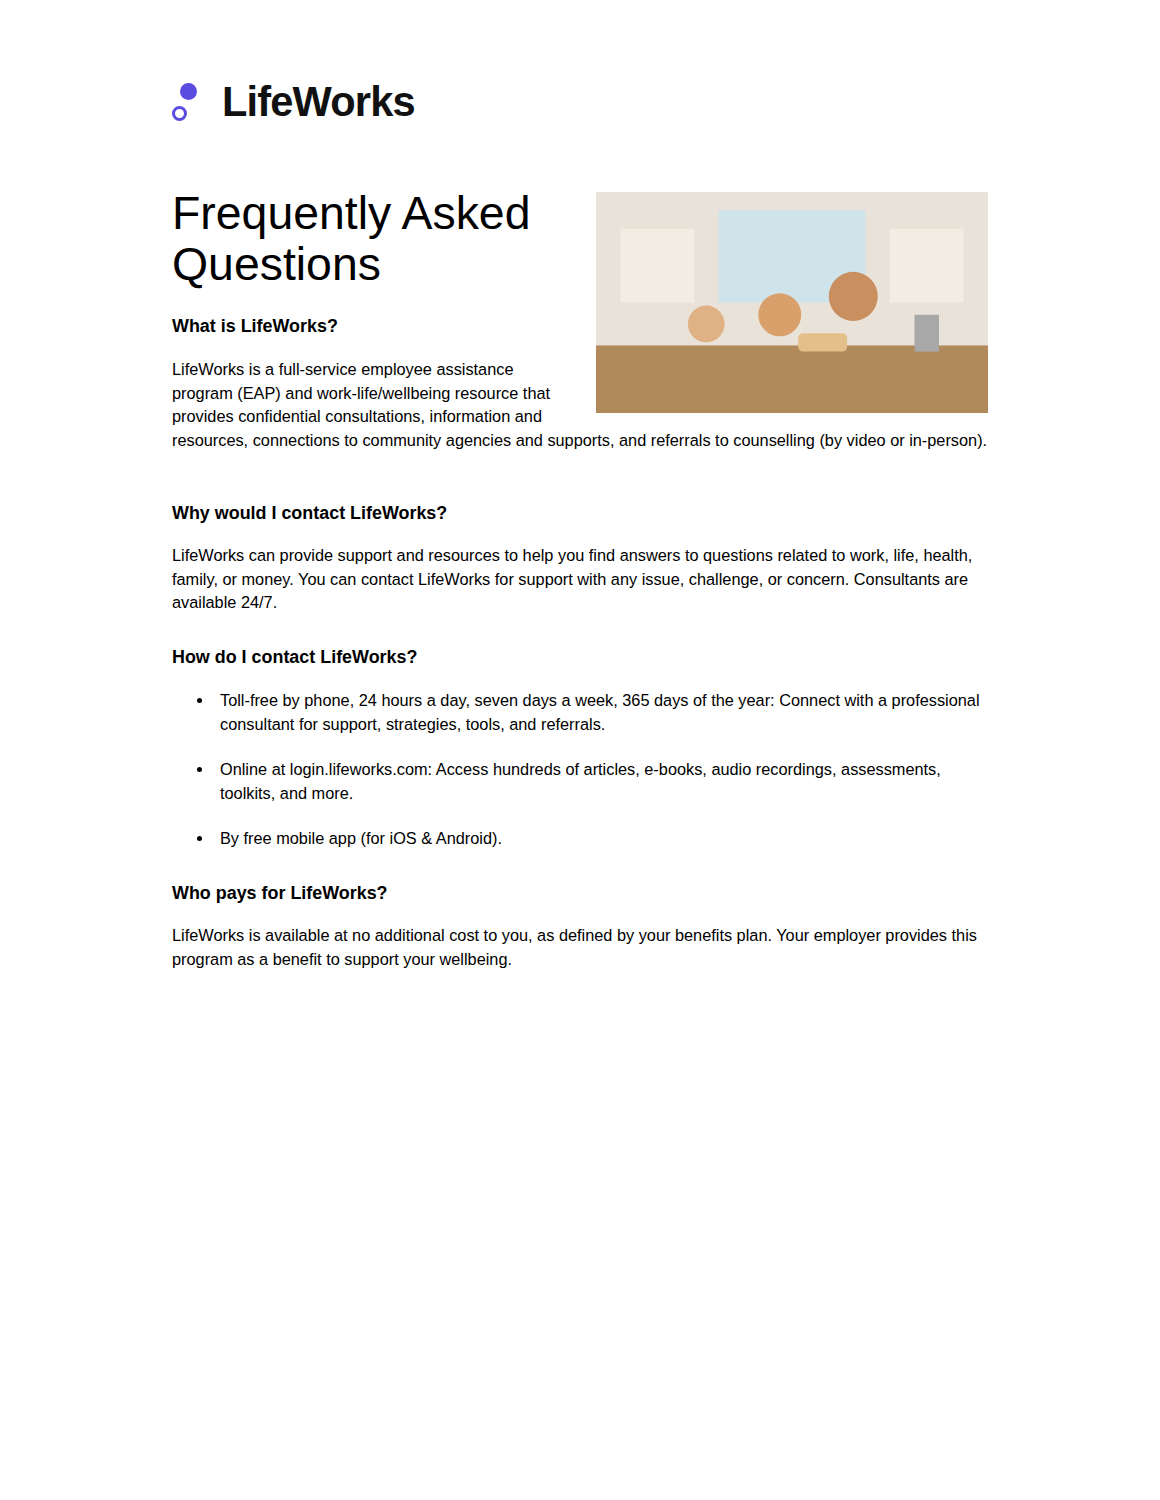LifeWorks
Frequently Asked Questions
What is LifeWorks?
LifeWorks is a full-service employee assistance program (EAP) and work-life/wellbeing resource that provides confidential consultations, information and resources, connections to community agencies and supports, and referrals to counselling (by video or in-person).
Why would I contact LifeWorks?
LifeWorks can provide support and resources to help you find answers to questions related to work, life, health, family, or money. You can contact LifeWorks for support with any issue, challenge, or concern. Consultants are available 24/7.
How do I contact LifeWorks?
Toll-free by phone, 24 hours a day, seven days a week, 365 days of the year: Connect with a professional consultant for support, strategies, tools, and referrals.
Online at login.lifeworks.com: Access hundreds of articles, e-books, audio recordings, assessments, toolkits, and more.
By free mobile app (for iOS & Android).
Who pays for LifeWorks?
LifeWorks is available at no additional cost to you, as defined by your benefits plan. Your employer provides this program as a benefit to support your wellbeing.